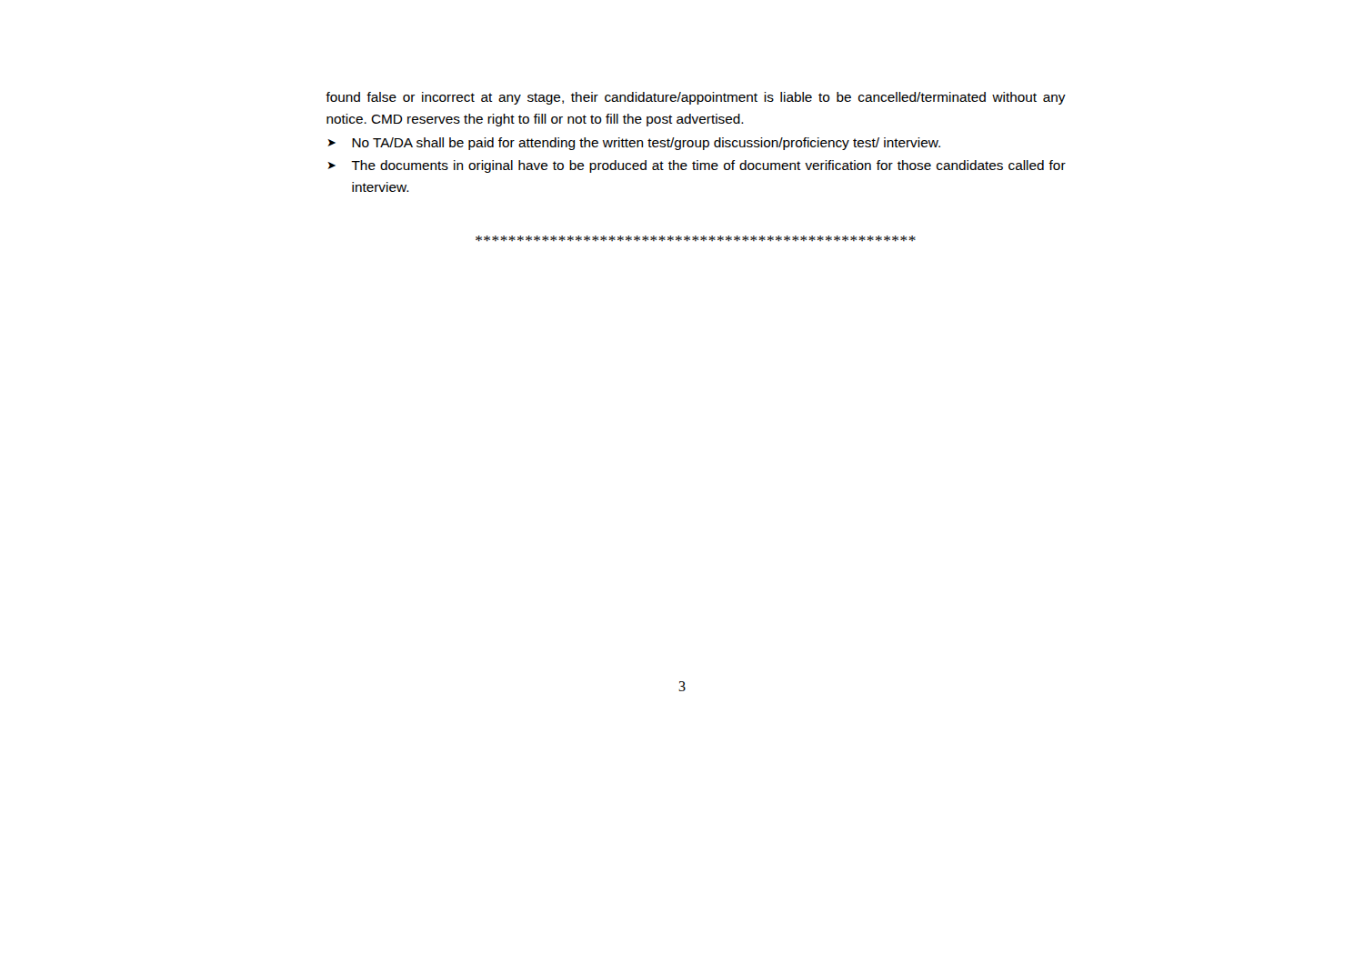found false or incorrect at any stage, their candidature/appointment is liable to be cancelled/terminated without any notice. CMD reserves the right to fill or not to fill the post advertised.
No TA/DA shall be paid for attending the written test/group discussion/proficiency test/ interview.
The documents in original have to be produced at the time of document verification for those candidates called for interview.
*****************************************************
3